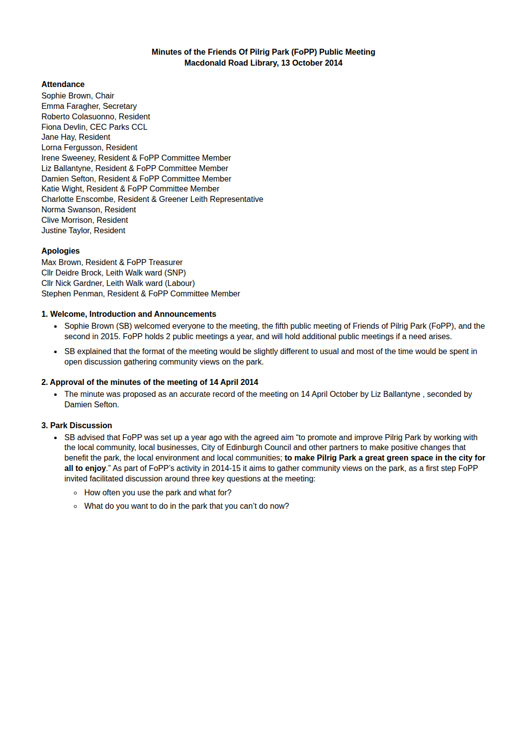Minutes of the Friends Of Pilrig Park (FoPP) Public Meeting
Macdonald Road Library, 13 October 2014
Attendance
Sophie Brown, Chair
Emma Faragher, Secretary
Roberto Colasuonno, Resident
Fiona Devlin, CEC Parks CCL
Jane Hay, Resident
Lorna Fergusson, Resident
Irene Sweeney, Resident & FoPP Committee Member
Liz Ballantyne, Resident & FoPP Committee Member
Damien Sefton, Resident & FoPP Committee Member
Katie Wight, Resident & FoPP Committee Member
Charlotte Enscombe, Resident & Greener Leith Representative
Norma Swanson, Resident
Clive Morrison, Resident
Justine Taylor, Resident
Apologies
Max Brown, Resident & FoPP Treasurer
Cllr Deidre Brock, Leith Walk ward (SNP)
Cllr Nick Gardner, Leith Walk ward (Labour)
Stephen Penman, Resident & FoPP Committee Member
1. Welcome, Introduction and Announcements
Sophie Brown (SB) welcomed everyone to the meeting, the fifth public meeting of Friends of Pilrig Park (FoPP), and the second in 2015. FoPP holds 2 public meetings a year, and will hold additional public meetings if a need arises.
SB explained that the format of the meeting would be slightly different to usual and most of the time would be spent in open discussion gathering community views on the park.
2. Approval of the minutes of the meeting of 14 April 2014
The minute was proposed as an accurate record of the meeting on 14 April October by Liz Ballantyne , seconded by Damien Sefton.
3. Park Discussion
SB advised that FoPP was set up a year ago with the agreed aim “to promote and improve Pilrig Park by working with the local community, local businesses, City of Edinburgh Council and other partners to make positive changes that benefit the park, the local environment and local communities; to make Pilrig Park a great green space in the city for all to enjoy.” As part of FoPP’s activity in 2014-15 it aims to gather community views on the park, as a first step FoPP invited facilitated discussion around three key questions at the meeting:
How often you use the park and what for?
What do you want to do in the park that you can’t do now?